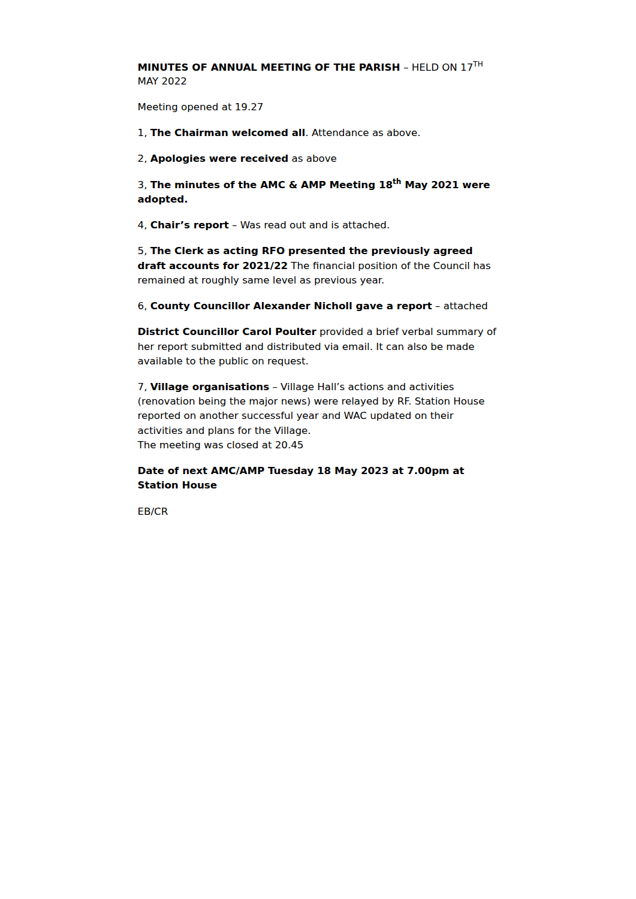MINUTES OF ANNUAL MEETING OF THE PARISH – HELD ON 17TH MAY 2022
Meeting opened at 19.27
1, The Chairman welcomed all. Attendance as above.
2, Apologies were received as above
3, The minutes of the AMC & AMP Meeting 18th May 2021 were adopted.
4, Chair’s report – Was read out and is attached.
5, The Clerk as acting RFO presented the previously agreed draft accounts for 2021/22 The financial position of the Council has remained at roughly same level as previous year.
6, County Councillor Alexander Nicholl gave a report – attached
District Councillor Carol Poulter provided a brief verbal summary of her report submitted and distributed via email. It can also be made available to the public on request.
7, Village organisations – Village Hall’s actions and activities (renovation being the major news) were relayed by RF. Station House reported on another successful year and WAC updated on their activities and plans for the Village.
The meeting was closed at 20.45
Date of next AMC/AMP Tuesday 18 May 2023 at 7.00pm at Station House
EB/CR